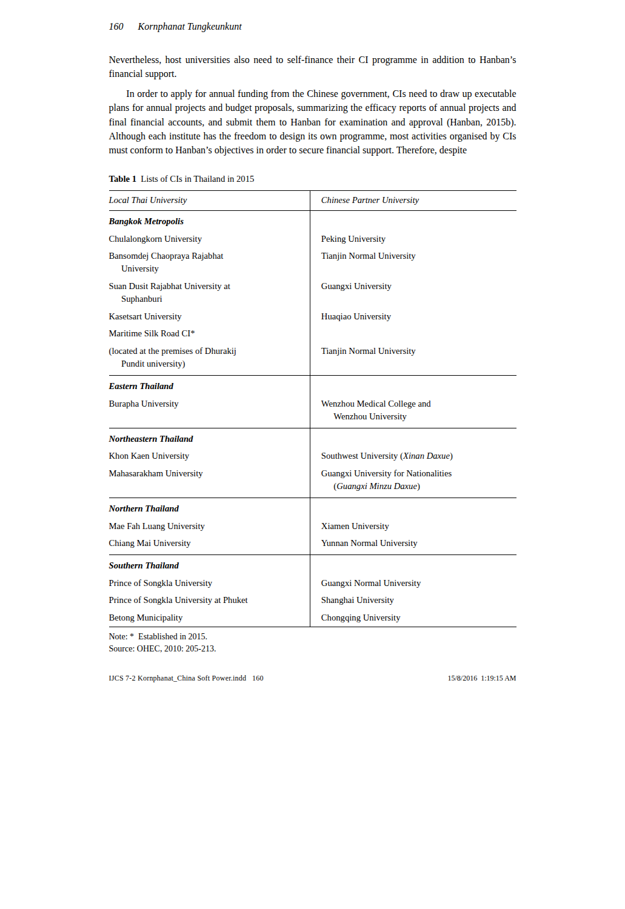160 Kornphanat Tungkeunkunt
Nevertheless, host universities also need to self-finance their CI programme in addition to Hanban’s financial support.
In order to apply for annual funding from the Chinese government, CIs need to draw up executable plans for annual projects and budget proposals, summarizing the efficacy reports of annual projects and final financial accounts, and submit them to Hanban for examination and approval (Hanban, 2015b). Although each institute has the freedom to design its own programme, most activities organised by CIs must conform to Hanban’s objectives in order to secure financial support. Therefore, despite
Table 1 Lists of CIs in Thailand in 2015
| Local Thai University | Chinese Partner University |
| --- | --- |
| Bangkok Metropolis | |
| Chulalongkorn University | Peking University |
| Bansomdej Chaopraya Rajabhat University | Tianjin Normal University |
| Suan Dusit Rajabhat University at Suphanburi | Guangxi University |
| Kasetsart University | Huaqiao University |
| Maritime Silk Road CI* | |
| (located at the premises of Dhurakij Pundit university) | Tianjin Normal University |
| Eastern Thailand | |
| Burapha University | Wenzhou Medical College and Wenzhou University |
| Northeastern Thailand | |
| Khon Kaen University | Southwest University ( Xinan Daxue ) |
| Mahasarakham University | Guangxi University for Nationalities ( Guangxi Minzu Daxue ) |
| Northern Thailand | |
| Mae Fah Luang University | Xiamen University |
| Chiang Mai University | Yunnan Normal University |
| Southern Thailand | |
| Prince of Songkla University | Guangxi Normal University |
| Prince of Songkla University at Phuket | Shanghai University |
| Betong Municipality | Chongqing University |
Note: * Established in 2015.
Source: OHEC, 2010: 205-213.
IJCS 7-2 Kornphanat_China Soft Power.indd 160 15/8/2016 1:19:15 AM